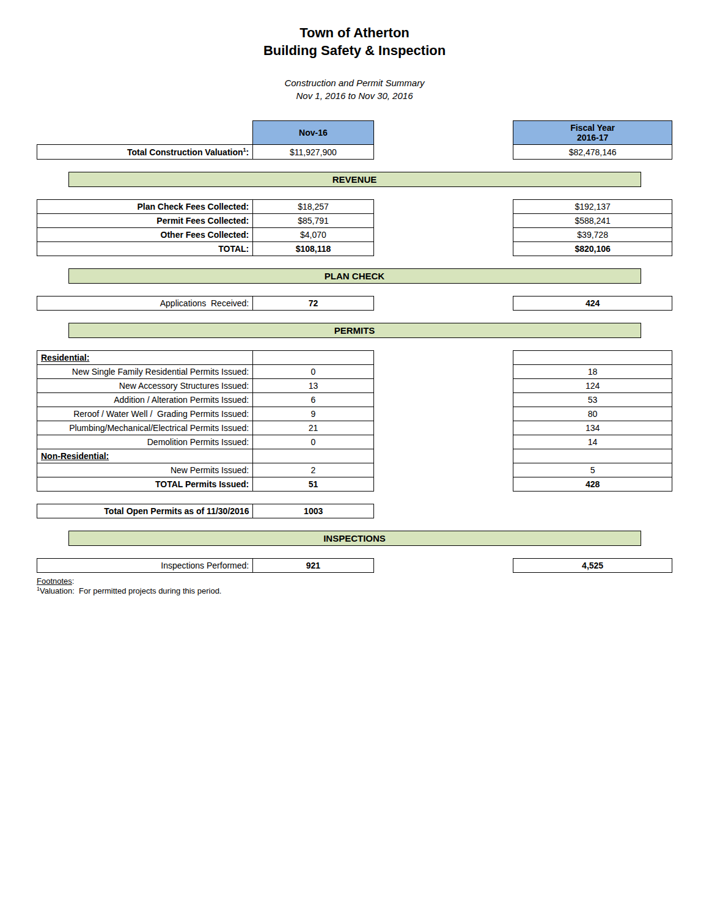Town of Atherton
Building Safety & Inspection
Construction and Permit Summary
Nov 1, 2016 to Nov 30, 2016
| | Nov-16 | | Fiscal Year 2016-17 |
| Total Construction Valuation 1 : | $11,927,900 | | $82,478,146 |
| | REVENUE | |
| Plan Check Fees Collected: | $18,257 | | $192,137 |
| Permit Fees Collected: | $85,791 | | $588,241 |
| Other Fees Collected: | $4,070 | | $39,728 |
| TOTAL: | $108,118 | | $820,106 |
| | PLAN CHECK | |
| Applications Received: | 72 | | 424 |
| | PERMITS | |
| Residential: | | | |
| New Single Family Residential Permits Issued: | 0 | | 18 |
| New Accessory Structures Issued: | 13 | | 124 |
| Addition / Alteration Permits Issued: | 6 | | 53 |
| Reroof / Water Well / Grading Permits Issued: | 9 | | 80 |
| Plumbing/Mechanical/Electrical Permits Issued: | 21 | | 134 |
| Demolition Permits Issued: | 0 | | 14 |
| Non-Residential: | | | |
| New Permits Issued: | 2 | | 5 |
| TOTAL Permits Issued: | 51 | | 428 |
| Total Open Permits as of 11/30/2016 | 1003 | | |
| | INSPECTIONS | |
| Inspections Performed: | 921 | | 4,525 |
Footnotes:
1Valuation: For permitted projects during this period.